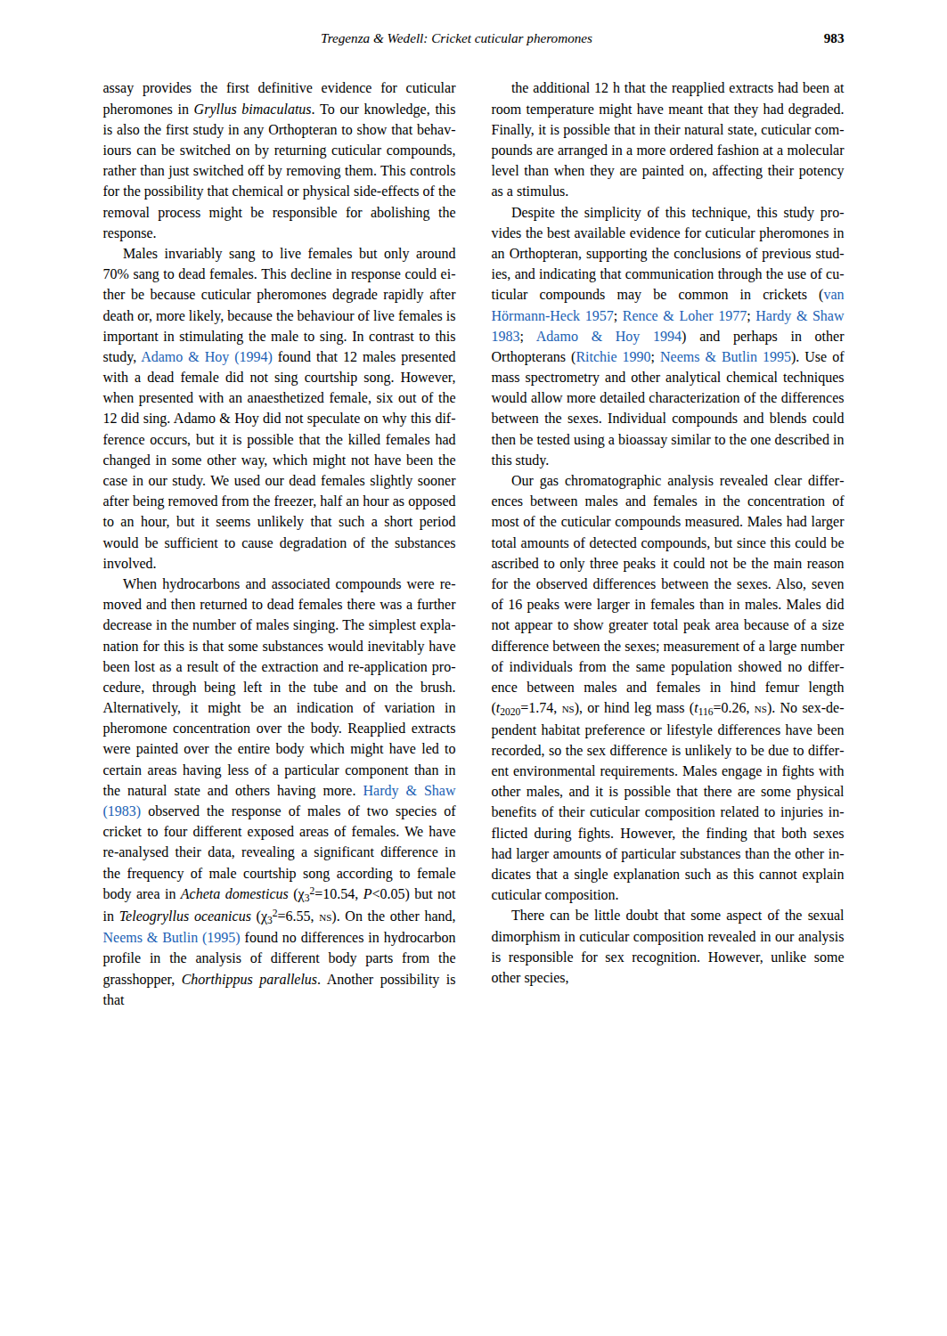Tregenza & Wedell: Cricket cuticular pheromones 983
assay provides the first definitive evidence for cuticular pheromones in Gryllus bimaculatus. To our knowledge, this is also the first study in any Orthopteran to show that behaviours can be switched on by returning cuticular compounds, rather than just switched off by removing them. This controls for the possibility that chemical or physical side-effects of the removal process might be responsible for abolishing the response.
Males invariably sang to live females but only around 70% sang to dead females. This decline in response could either be because cuticular pheromones degrade rapidly after death or, more likely, because the behaviour of live females is important in stimulating the male to sing. In contrast to this study, Adamo & Hoy (1994) found that 12 males presented with a dead female did not sing courtship song. However, when presented with an anaesthetized female, six out of the 12 did sing. Adamo & Hoy did not speculate on why this difference occurs, but it is possible that the killed females had changed in some other way, which might not have been the case in our study. We used our dead females slightly sooner after being removed from the freezer, half an hour as opposed to an hour, but it seems unlikely that such a short period would be sufficient to cause degradation of the substances involved.
When hydrocarbons and associated compounds were removed and then returned to dead females there was a further decrease in the number of males singing. The simplest explanation for this is that some substances would inevitably have been lost as a result of the extraction and re-application procedure, through being left in the tube and on the brush. Alternatively, it might be an indication of variation in pheromone concentration over the body. Reapplied extracts were painted over the entire body which might have led to certain areas having less of a particular component than in the natural state and others having more. Hardy & Shaw (1983) observed the response of males of two species of cricket to four different exposed areas of females. We have re-analysed their data, revealing a significant difference in the frequency of male courtship song according to female body area in Acheta domesticus (χ32=10.54, P<0.05) but not in Teleogryllus oceanicus (χ32=6.55, ns). On the other hand, Neems & Butlin (1995) found no differences in hydrocarbon profile in the analysis of different body parts from the grasshopper, Chorthippus parallelus. Another possibility is that
the additional 12 h that the reapplied extracts had been at room temperature might have meant that they had degraded. Finally, it is possible that in their natural state, cuticular compounds are arranged in a more ordered fashion at a molecular level than when they are painted on, affecting their potency as a stimulus.
Despite the simplicity of this technique, this study provides the best available evidence for cuticular pheromones in an Orthopteran, supporting the conclusions of previous studies, and indicating that communication through the use of cuticular compounds may be common in crickets (van Hörmann-Heck 1957; Rence & Loher 1977; Hardy & Shaw 1983; Adamo & Hoy 1994) and perhaps in other Orthopterans (Ritchie 1990; Neems & Butlin 1995). Use of mass spectrometry and other analytical chemical techniques would allow more detailed characterization of the differences between the sexes. Individual compounds and blends could then be tested using a bioassay similar to the one described in this study.
Our gas chromatographic analysis revealed clear differences between males and females in the concentration of most of the cuticular compounds measured. Males had larger total amounts of detected compounds, but since this could be ascribed to only three peaks it could not be the main reason for the observed differences between the sexes. Also, seven of 16 peaks were larger in females than in males. Males did not appear to show greater total peak area because of a size difference between the sexes; measurement of a large number of individuals from the same population showed no difference between males and females in hind femur length (t2020=1.74, ns), or hind leg mass (t116=0.26, ns). No sex-dependent habitat preference or lifestyle differences have been recorded, so the sex difference is unlikely to be due to different environmental requirements. Males engage in fights with other males, and it is possible that there are some physical benefits of their cuticular composition related to injuries inflicted during fights. However, the finding that both sexes had larger amounts of particular substances than the other indicates that a single explanation such as this cannot explain cuticular composition.
There can be little doubt that some aspect of the sexual dimorphism in cuticular composition revealed in our analysis is responsible for sex recognition. However, unlike some other species,